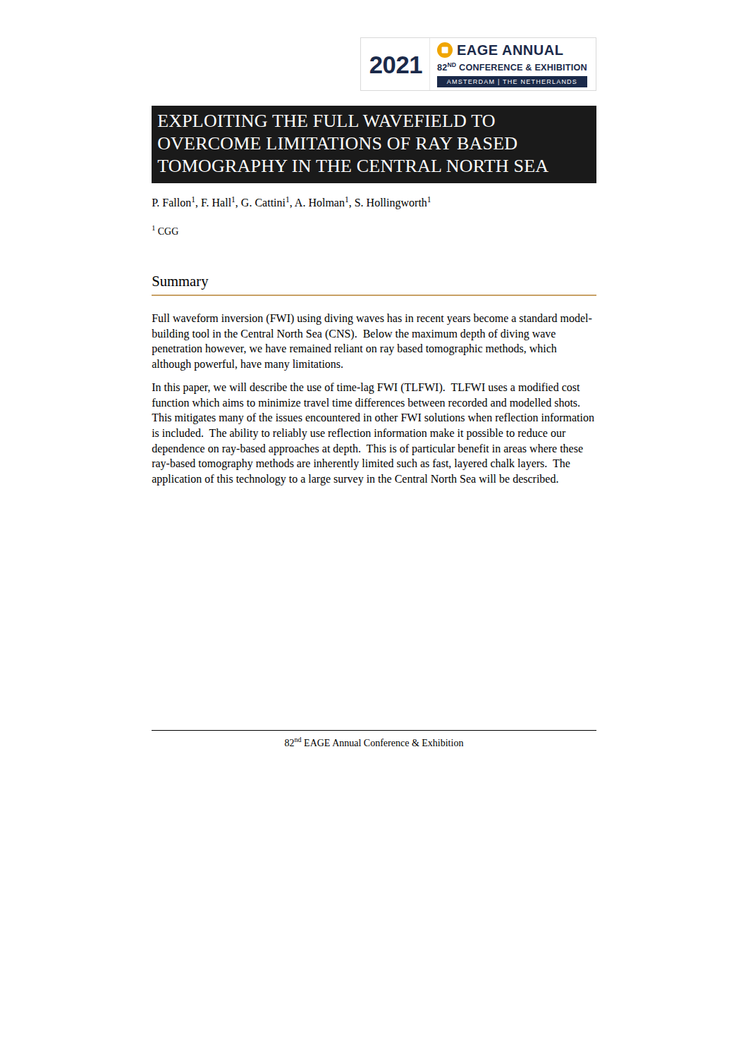2021
EAGE ANNUAL
82ND CONFERENCE & EXHIBITION
Amsterdam | The Netherlands
Exploiting the Full Wavefield to Overcome Limitations of Ray Based Tomography in the Central North Sea
P. Fallon1, F. Hall1, G. Cattini1, A. Holman1, S. Hollingworth1
1 CGG
Summary
Full waveform inversion (FWI) using diving waves has in recent years become a standard model-building tool in the Central North Sea (CNS). Below the maximum depth of diving wave penetration however, we have remained reliant on ray based tomographic methods, which although powerful, have many limitations.
In this paper, we will describe the use of time-lag FWI (TLFWI). TLFWI uses a modified cost function which aims to minimize travel time differences between recorded and modelled shots. This mitigates many of the issues encountered in other FWI solutions when reflection information is included. The ability to reliably use reflection information make it possible to reduce our dependence on ray-based approaches at depth. This is of particular benefit in areas where these ray-based tomography methods are inherently limited such as fast, layered chalk layers. The application of this technology to a large survey in the Central North Sea will be described.
82nd EAGE Annual Conference & Exhibition